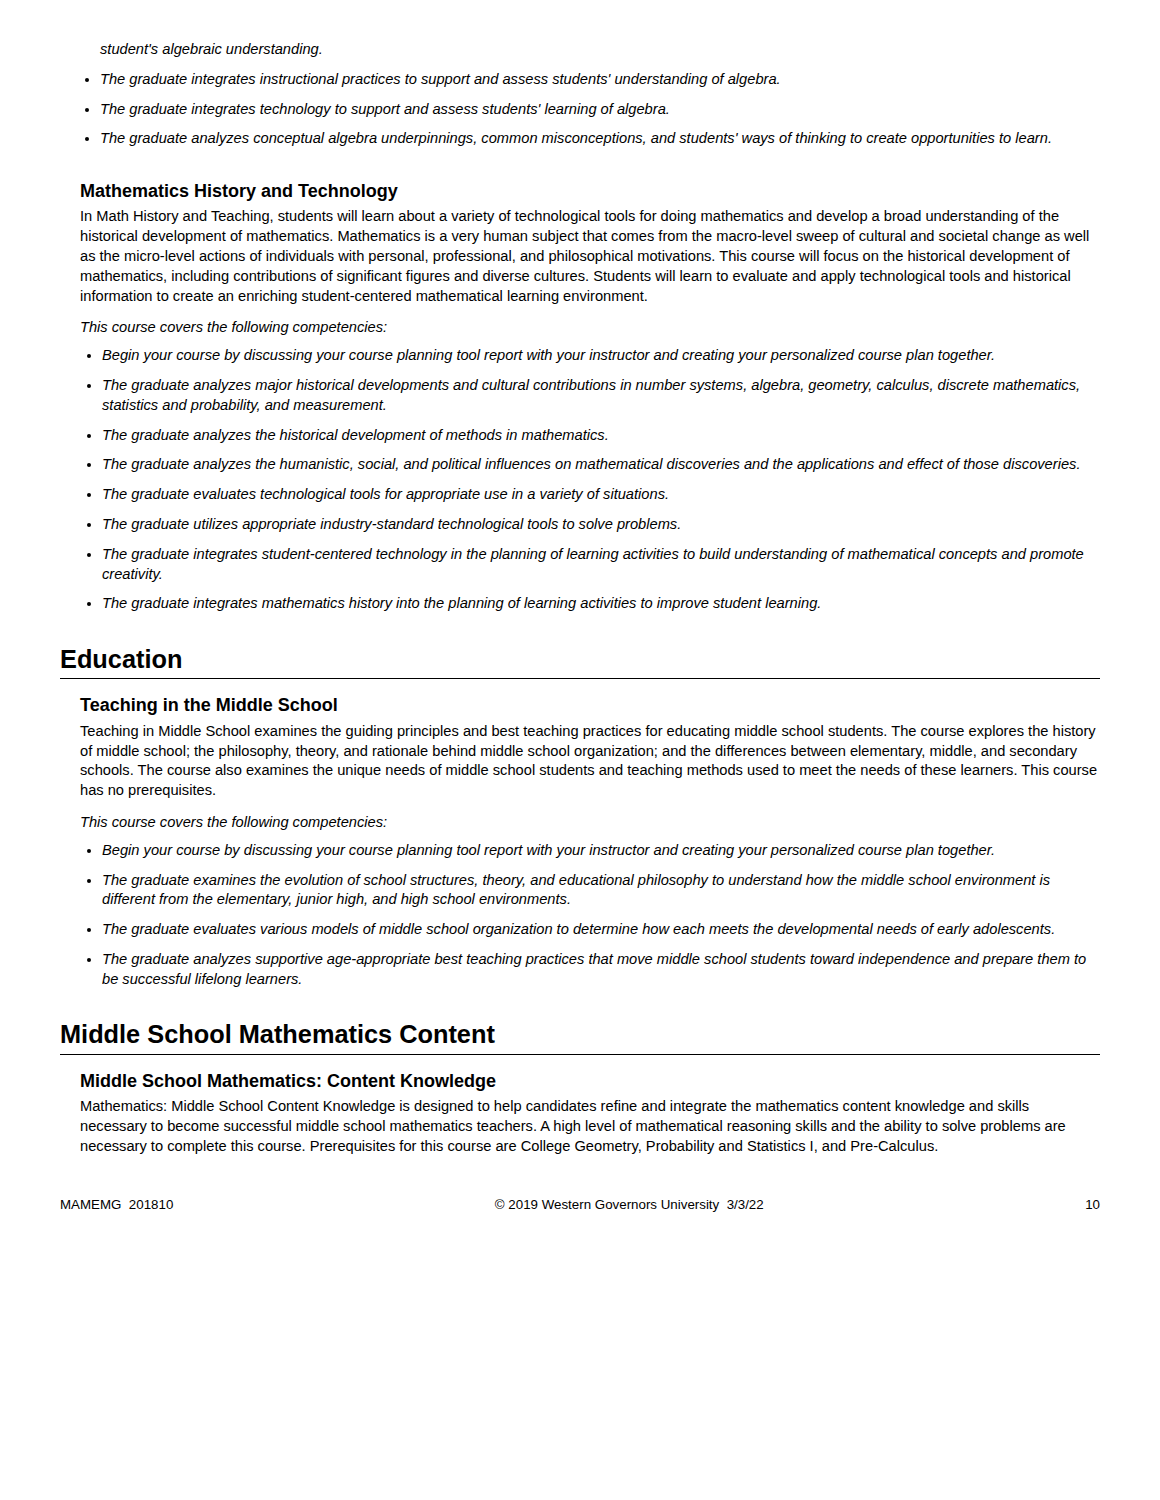student's algebraic understanding.
The graduate integrates instructional practices to support and assess students' understanding of algebra.
The graduate integrates technology to support and assess students' learning of algebra.
The graduate analyzes conceptual algebra underpinnings, common misconceptions, and students' ways of thinking to create opportunities to learn.
Mathematics History and Technology
In Math History and Teaching, students will learn about a variety of technological tools for doing mathematics and develop a broad understanding of the historical development of mathematics. Mathematics is a very human subject that comes from the macro-level sweep of cultural and societal change as well as the micro-level actions of individuals with personal, professional, and philosophical motivations. This course will focus on the historical development of mathematics, including contributions of significant figures and diverse cultures. Students will learn to evaluate and apply technological tools and historical information to create an enriching student-centered mathematical learning environment.
This course covers the following competencies:
Begin your course by discussing your course planning tool report with your instructor and creating your personalized course plan together.
The graduate analyzes major historical developments and cultural contributions in number systems, algebra, geometry, calculus, discrete mathematics, statistics and probability, and measurement.
The graduate analyzes the historical development of methods in mathematics.
The graduate analyzes the humanistic, social, and political influences on mathematical discoveries and the applications and effect of those discoveries.
The graduate evaluates technological tools for appropriate use in a variety of situations.
The graduate utilizes appropriate industry-standard technological tools to solve problems.
The graduate integrates student-centered technology in the planning of learning activities to build understanding of mathematical concepts and promote creativity.
The graduate integrates mathematics history into the planning of learning activities to improve student learning.
Education
Teaching in the Middle School
Teaching in Middle School examines the guiding principles and best teaching practices for educating middle school students. The course explores the history of middle school; the philosophy, theory, and rationale behind middle school organization; and the differences between elementary, middle, and secondary schools. The course also examines the unique needs of middle school students and teaching methods used to meet the needs of these learners. This course has no prerequisites.
This course covers the following competencies:
Begin your course by discussing your course planning tool report with your instructor and creating your personalized course plan together.
The graduate examines the evolution of school structures, theory, and educational philosophy to understand how the middle school environment is different from the elementary, junior high, and high school environments.
The graduate evaluates various models of middle school organization to determine how each meets the developmental needs of early adolescents.
The graduate analyzes supportive age-appropriate best teaching practices that move middle school students toward independence and prepare them to be successful lifelong learners.
Middle School Mathematics Content
Middle School Mathematics: Content Knowledge
Mathematics: Middle School Content Knowledge is designed to help candidates refine and integrate the mathematics content knowledge and skills necessary to become successful middle school mathematics teachers. A high level of mathematical reasoning skills and the ability to solve problems are necessary to complete this course. Prerequisites for this course are College Geometry, Probability and Statistics I, and Pre-Calculus.
MAMEMG 201810 © 2019 Western Governors University 3/3/22 10